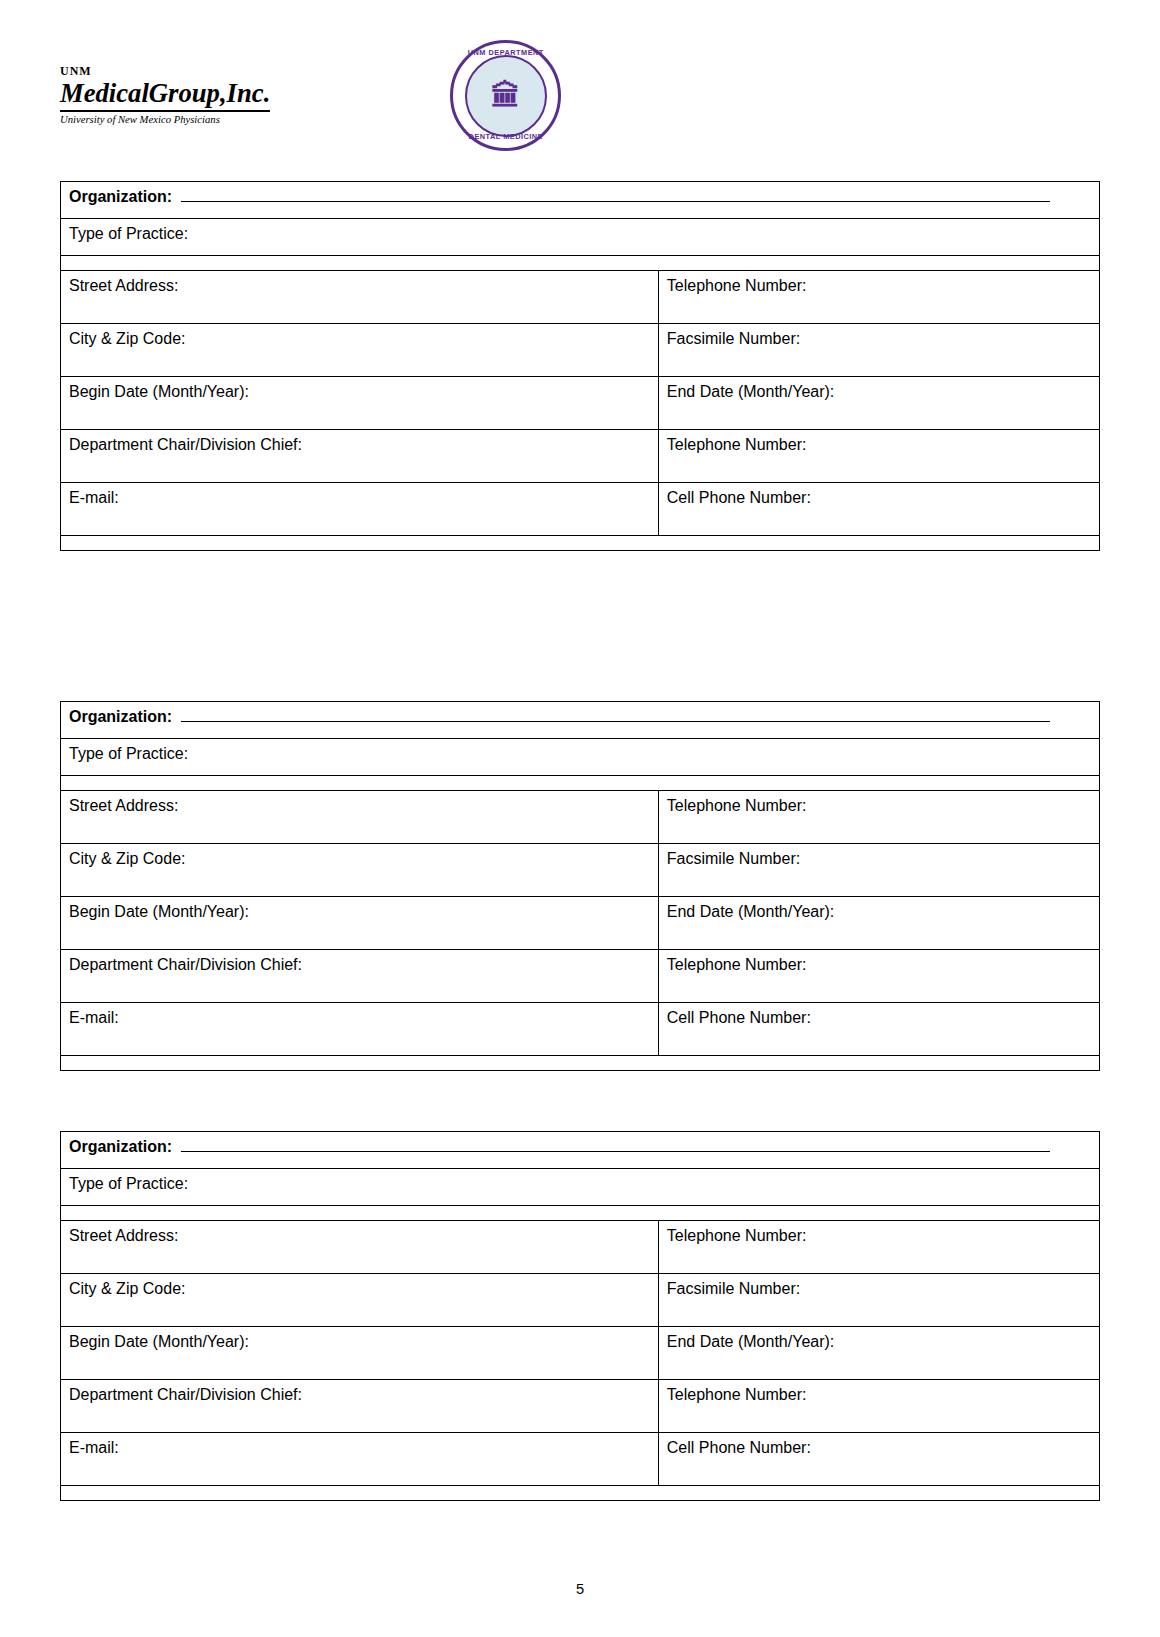UNM
MedicalGroup,Inc.
University of New Mexico Physicians
UNM DEPARTMENT
🏛
DENTAL MEDICINE
| Organization: |
| Type of Practice: |
| Street Address: | Telephone Number: |
| City & Zip Code: | Facsimile Number: |
| Begin Date (Month/Year): | End Date (Month/Year): |
| Department Chair/Division Chief: | Telephone Number: |
| E-mail: | Cell Phone Number: |
| Organization: |
| Type of Practice: |
| Street Address: | Telephone Number: |
| City & Zip Code: | Facsimile Number: |
| Begin Date (Month/Year): | End Date (Month/Year): |
| Department Chair/Division Chief: | Telephone Number: |
| E-mail: | Cell Phone Number: |
| Organization: |
| Type of Practice: |
| Street Address: | Telephone Number: |
| City & Zip Code: | Facsimile Number: |
| Begin Date (Month/Year): | End Date (Month/Year): |
| Department Chair/Division Chief: | Telephone Number: |
| E-mail: | Cell Phone Number: |
5